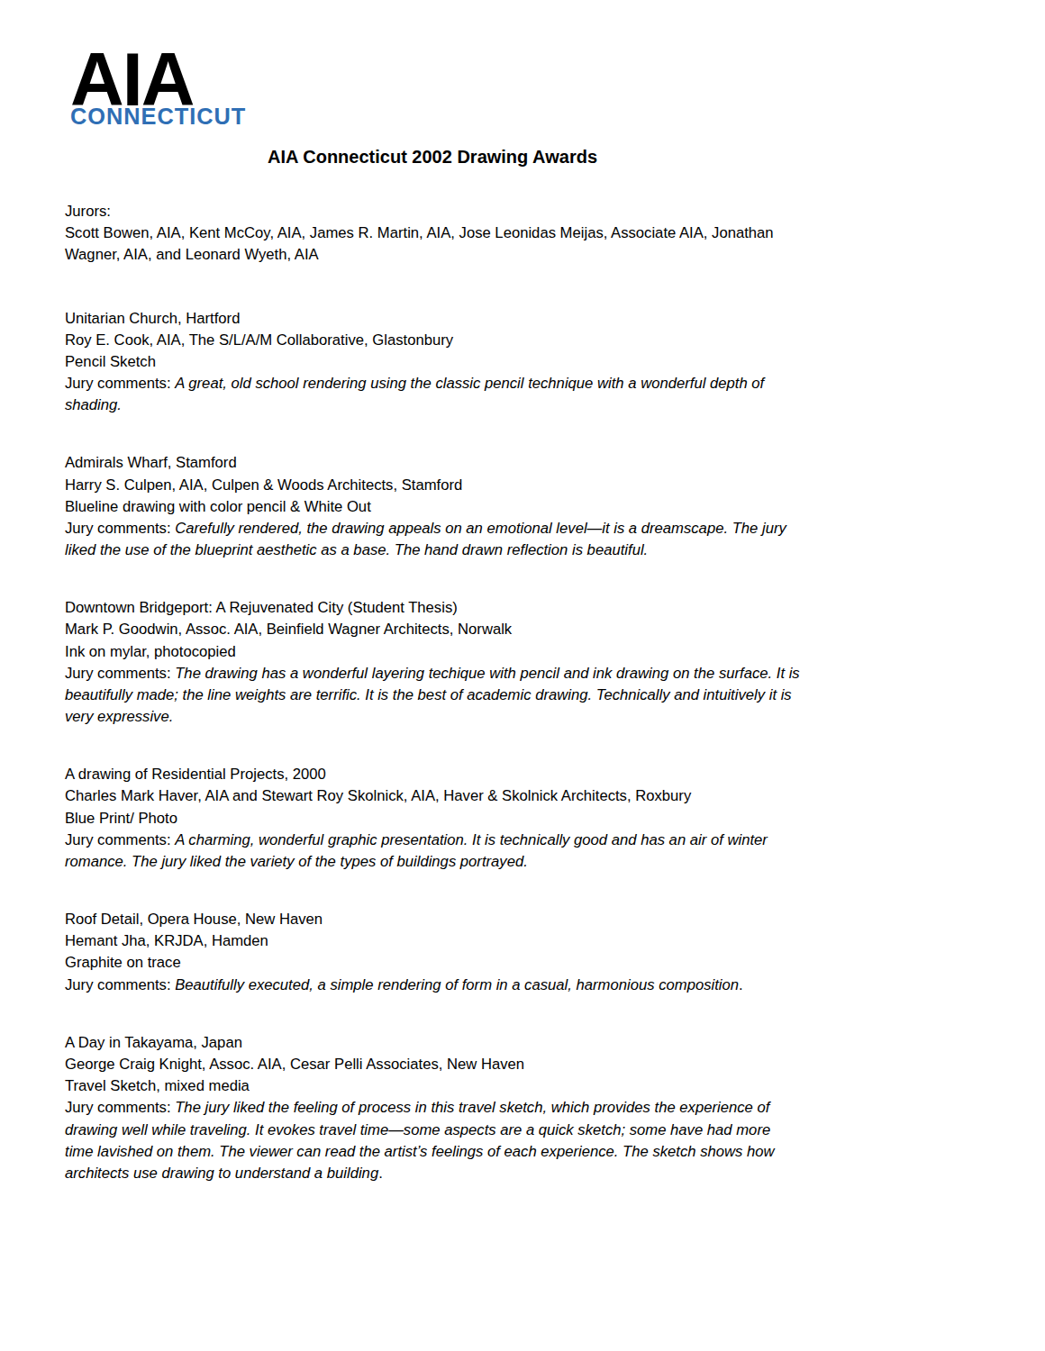AIA CONNECTICUT
AIA Connecticut 2002 Drawing Awards
Jurors:
Scott Bowen, AIA, Kent McCoy, AIA, James R. Martin, AIA, Jose Leonidas Meijas, Associate AIA, Jonathan Wagner, AIA, and Leonard Wyeth, AIA
Unitarian Church, Hartford
Roy E. Cook, AIA, The S/L/A/M Collaborative, Glastonbury
Pencil Sketch
Jury comments: A great, old school rendering using the classic pencil technique with a wonderful depth of shading.
Admirals Wharf, Stamford
Harry S. Culpen, AIA, Culpen & Woods Architects, Stamford
Blueline drawing with color pencil & White Out
Jury comments: Carefully rendered, the drawing appeals on an emotional level—it is a dreamscape. The jury liked the use of the blueprint aesthetic as a base. The hand drawn reflection is beautiful.
Downtown Bridgeport: A Rejuvenated City (Student Thesis)
Mark P. Goodwin, Assoc. AIA, Beinfield Wagner Architects, Norwalk
Ink on mylar, photocopied
Jury comments: The drawing has a wonderful layering techique with pencil and ink drawing on the surface. It is beautifully made; the line weights are terrific. It is the best of academic drawing. Technically and intuitively it is very expressive.
A drawing of Residential Projects, 2000
Charles Mark Haver, AIA and Stewart Roy Skolnick, AIA, Haver & Skolnick Architects, Roxbury
Blue Print/ Photo
Jury comments: A charming, wonderful graphic presentation. It is technically good and has an air of winter romance. The jury liked the variety of the types of buildings portrayed.
Roof Detail, Opera House, New Haven
Hemant Jha, KRJDA, Hamden
Graphite on trace
Jury comments: Beautifully executed, a simple rendering of form in a casual, harmonious composition.
A Day in Takayama, Japan
George Craig Knight, Assoc. AIA, Cesar Pelli Associates, New Haven
Travel Sketch, mixed media
Jury comments: The jury liked the feeling of process in this travel sketch, which provides the experience of drawing well while traveling. It evokes travel time—some aspects are a quick sketch; some have had more time lavished on them. The viewer can read the artist’s feelings of each experience. The sketch shows how architects use drawing to understand a building.